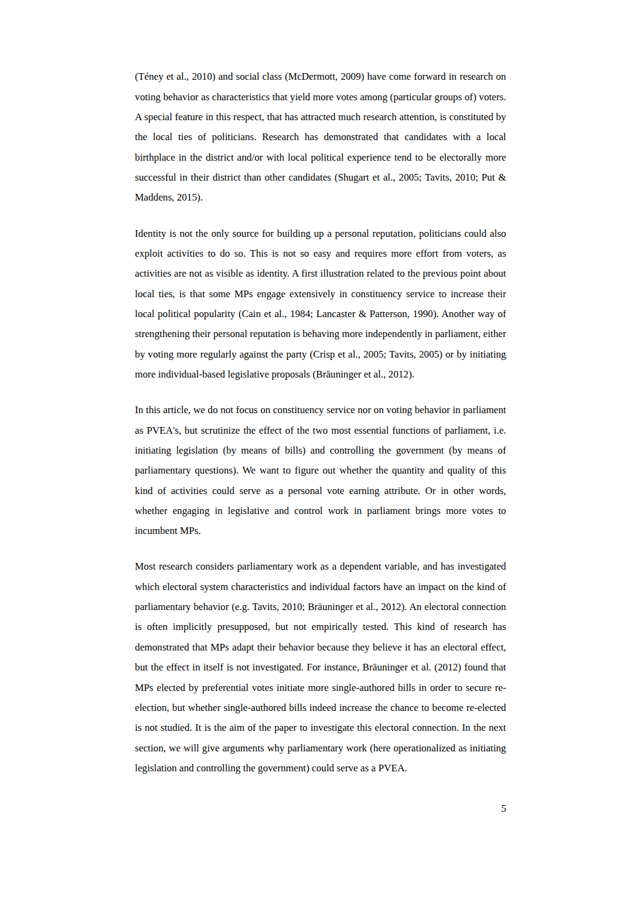(Téney et al., 2010) and social class (McDermott, 2009) have come forward in research on voting behavior as characteristics that yield more votes among (particular groups of) voters. A special feature in this respect, that has attracted much research attention, is constituted by the local ties of politicians. Research has demonstrated that candidates with a local birthplace in the district and/or with local political experience tend to be electorally more successful in their district than other candidates (Shugart et al., 2005; Tavits, 2010; Put & Maddens, 2015).
Identity is not the only source for building up a personal reputation, politicians could also exploit activities to do so. This is not so easy and requires more effort from voters, as activities are not as visible as identity. A first illustration related to the previous point about local ties, is that some MPs engage extensively in constituency service to increase their local political popularity (Cain et al., 1984; Lancaster & Patterson, 1990). Another way of strengthening their personal reputation is behaving more independently in parliament, either by voting more regularly against the party (Crisp et al., 2005; Tavits, 2005) or by initiating more individual-based legislative proposals (Bräuninger et al., 2012).
In this article, we do not focus on constituency service nor on voting behavior in parliament as PVEA's, but scrutinize the effect of the two most essential functions of parliament, i.e. initiating legislation (by means of bills) and controlling the government (by means of parliamentary questions). We want to figure out whether the quantity and quality of this kind of activities could serve as a personal vote earning attribute. Or in other words, whether engaging in legislative and control work in parliament brings more votes to incumbent MPs.
Most research considers parliamentary work as a dependent variable, and has investigated which electoral system characteristics and individual factors have an impact on the kind of parliamentary behavior (e.g. Tavits, 2010; Bräuninger et al., 2012). An electoral connection is often implicitly presupposed, but not empirically tested. This kind of research has demonstrated that MPs adapt their behavior because they believe it has an electoral effect, but the effect in itself is not investigated. For instance, Bräuninger et al. (2012) found that MPs elected by preferential votes initiate more single-authored bills in order to secure re-election, but whether single-authored bills indeed increase the chance to become re-elected is not studied. It is the aim of the paper to investigate this electoral connection. In the next section, we will give arguments why parliamentary work (here operationalized as initiating legislation and controlling the government) could serve as a PVEA.
5